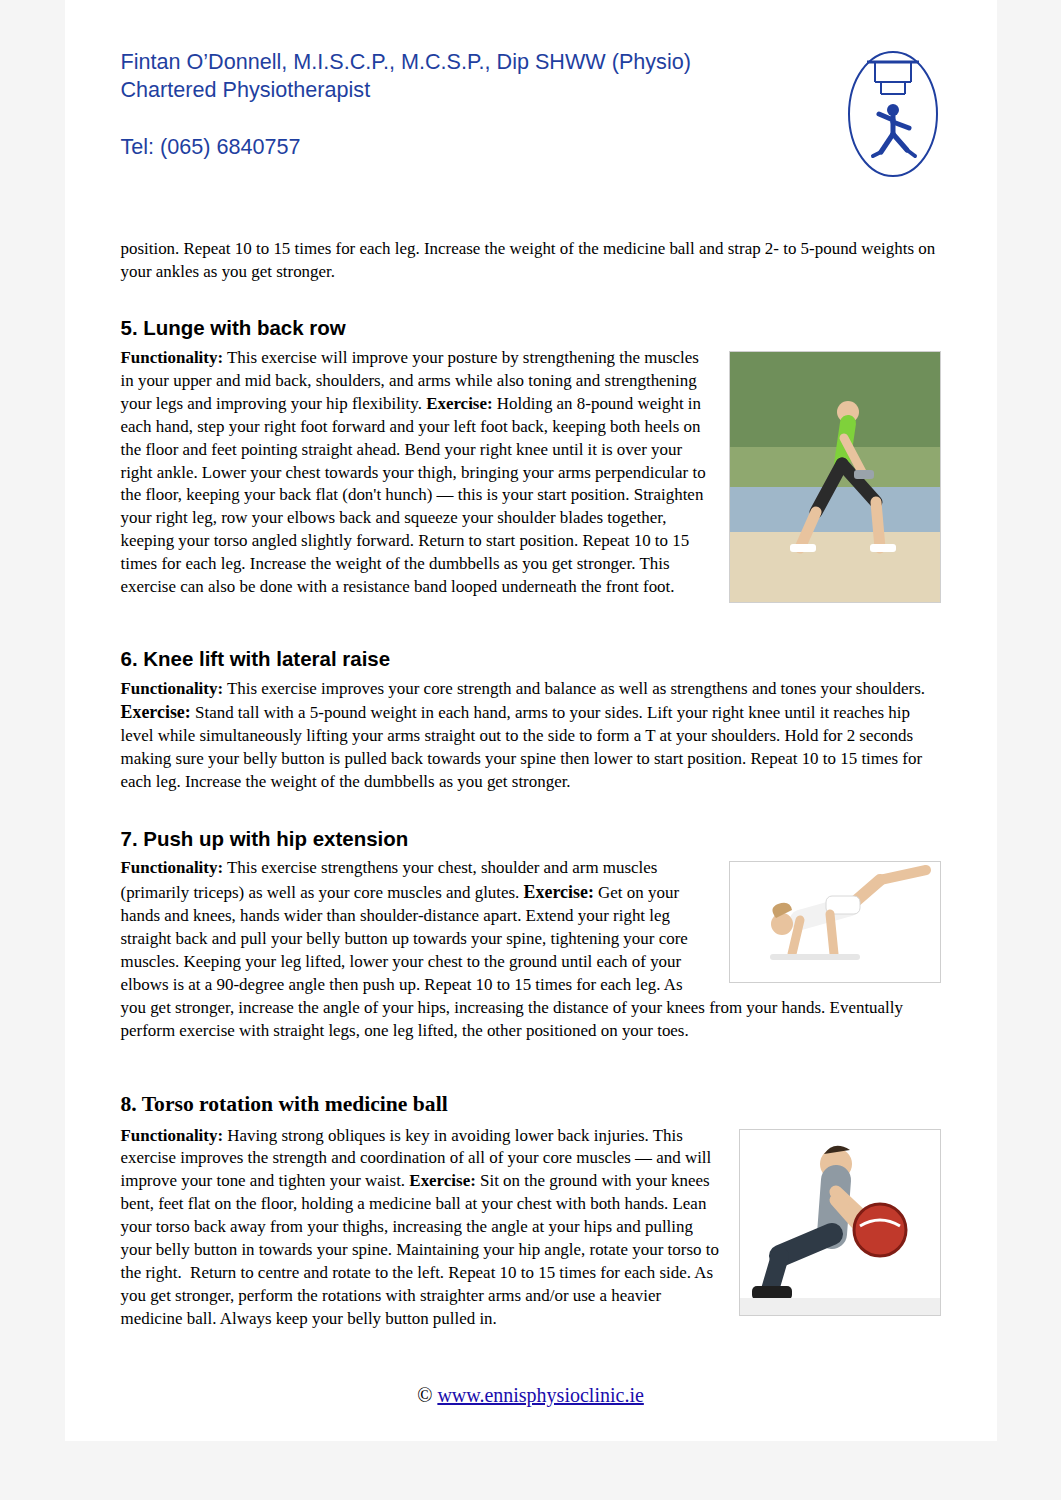Fintan O’Donnell, M.I.S.C.P., M.C.S.P., Dip SHWW (Physio)
Chartered Physiotherapist
Tel: (065) 6840757
position. Repeat 10 to 15 times for each leg. Increase the weight of the medicine ball and strap 2- to 5-pound weights on your ankles as you get stronger.
5. Lunge with back row
Functionality: This exercise will improve your posture by strengthening the muscles in your upper and mid back, shoulders, and arms while also toning and strengthening your legs and improving your hip flexibility. Exercise: Holding an 8-pound weight in each hand, step your right foot forward and your left foot back, keeping both heels on the floor and feet pointing straight ahead. Bend your right knee until it is over your right ankle. Lower your chest towards your thigh, bringing your arms perpendicular to the floor, keeping your back flat (don't hunch) — this is your start position. Straighten your right leg, row your elbows back and squeeze your shoulder blades together, keeping your torso angled slightly forward. Return to start position. Repeat 10 to 15 times for each leg. Increase the weight of the dumbbells as you get stronger. This exercise can also be done with a resistance band looped underneath the front foot.
6. Knee lift with lateral raise
Functionality: This exercise improves your core strength and balance as well as strengthens and tones your shoulders. Exercise: Stand tall with a 5-pound weight in each hand, arms to your sides. Lift your right knee until it reaches hip level while simultaneously lifting your arms straight out to the side to form a T at your shoulders. Hold for 2 seconds making sure your belly button is pulled back towards your spine then lower to start position. Repeat 10 to 15 times for each leg. Increase the weight of the dumbbells as you get stronger.
7. Push up with hip extension
Functionality: This exercise strengthens your chest, shoulder and arm muscles (primarily triceps) as well as your core muscles and glutes. Exercise: Get on your hands and knees, hands wider than shoulder-distance apart. Extend your right leg straight back and pull your belly button up towards your spine, tightening your core muscles. Keeping your leg lifted, lower your chest to the ground until each of your elbows is at a 90-degree angle then push up. Repeat 10 to 15 times for each leg. As you get stronger, increase the angle of your hips, increasing the distance of your knees from your hands. Eventually perform exercise with straight legs, one leg lifted, the other positioned on your toes.
8. Torso rotation with medicine ball
Functionality: Having strong obliques is key in avoiding lower back injuries. This exercise improves the strength and coordination of all of your core muscles — and will improve your tone and tighten your waist. Exercise: Sit on the ground with your knees bent, feet flat on the floor, holding a medicine ball at your chest with both hands. Lean your torso back away from your thighs, increasing the angle at your hips and pulling your belly button in towards your spine. Maintaining your hip angle, rotate your torso to the right. Return to centre and rotate to the left. Repeat 10 to 15 times for each side. As you get stronger, perform the rotations with straighter arms and/or use a heavier medicine ball. Always keep your belly button pulled in.
© www.ennisphysioclinic.ie